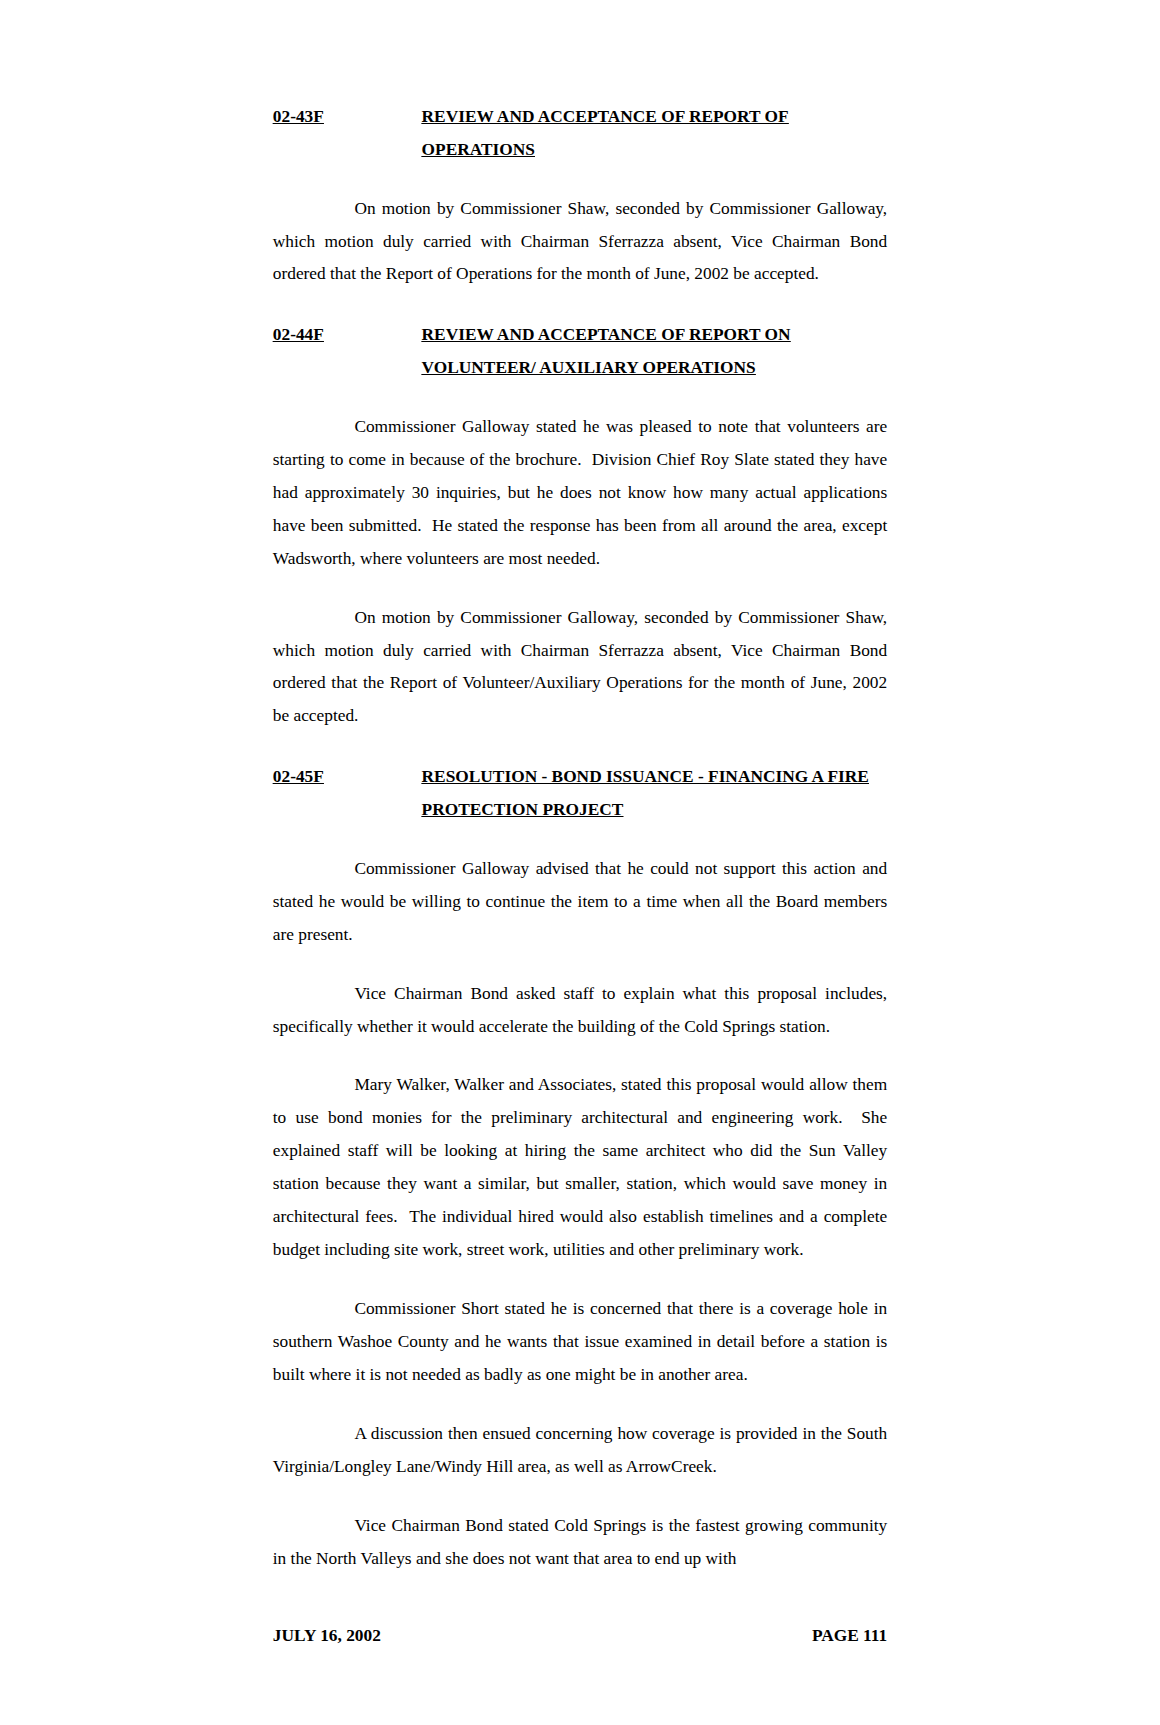02-43F REVIEW AND ACCEPTANCE OF REPORT OF OPERATIONS
On motion by Commissioner Shaw, seconded by Commissioner Galloway, which motion duly carried with Chairman Sferrazza absent, Vice Chairman Bond ordered that the Report of Operations for the month of June, 2002 be accepted.
02-44F REVIEW AND ACCEPTANCE OF REPORT ON VOLUNTEER/ AUXILIARY OPERATIONS
Commissioner Galloway stated he was pleased to note that volunteers are starting to come in because of the brochure. Division Chief Roy Slate stated they have had approximately 30 inquiries, but he does not know how many actual applications have been submitted. He stated the response has been from all around the area, except Wadsworth, where volunteers are most needed.
On motion by Commissioner Galloway, seconded by Commissioner Shaw, which motion duly carried with Chairman Sferrazza absent, Vice Chairman Bond ordered that the Report of Volunteer/Auxiliary Operations for the month of June, 2002 be accepted.
02-45F RESOLUTION - BOND ISSUANCE - FINANCING A FIRE PROTECTION PROJECT
Commissioner Galloway advised that he could not support this action and stated he would be willing to continue the item to a time when all the Board members are present.
Vice Chairman Bond asked staff to explain what this proposal includes, specifically whether it would accelerate the building of the Cold Springs station.
Mary Walker, Walker and Associates, stated this proposal would allow them to use bond monies for the preliminary architectural and engineering work. She explained staff will be looking at hiring the same architect who did the Sun Valley station because they want a similar, but smaller, station, which would save money in architectural fees. The individual hired would also establish timelines and a complete budget including site work, street work, utilities and other preliminary work.
Commissioner Short stated he is concerned that there is a coverage hole in southern Washoe County and he wants that issue examined in detail before a station is built where it is not needed as badly as one might be in another area.
A discussion then ensued concerning how coverage is provided in the South Virginia/Longley Lane/Windy Hill area, as well as ArrowCreek.
Vice Chairman Bond stated Cold Springs is the fastest growing community in the North Valleys and she does not want that area to end up with
JULY 16, 2002 PAGE 111